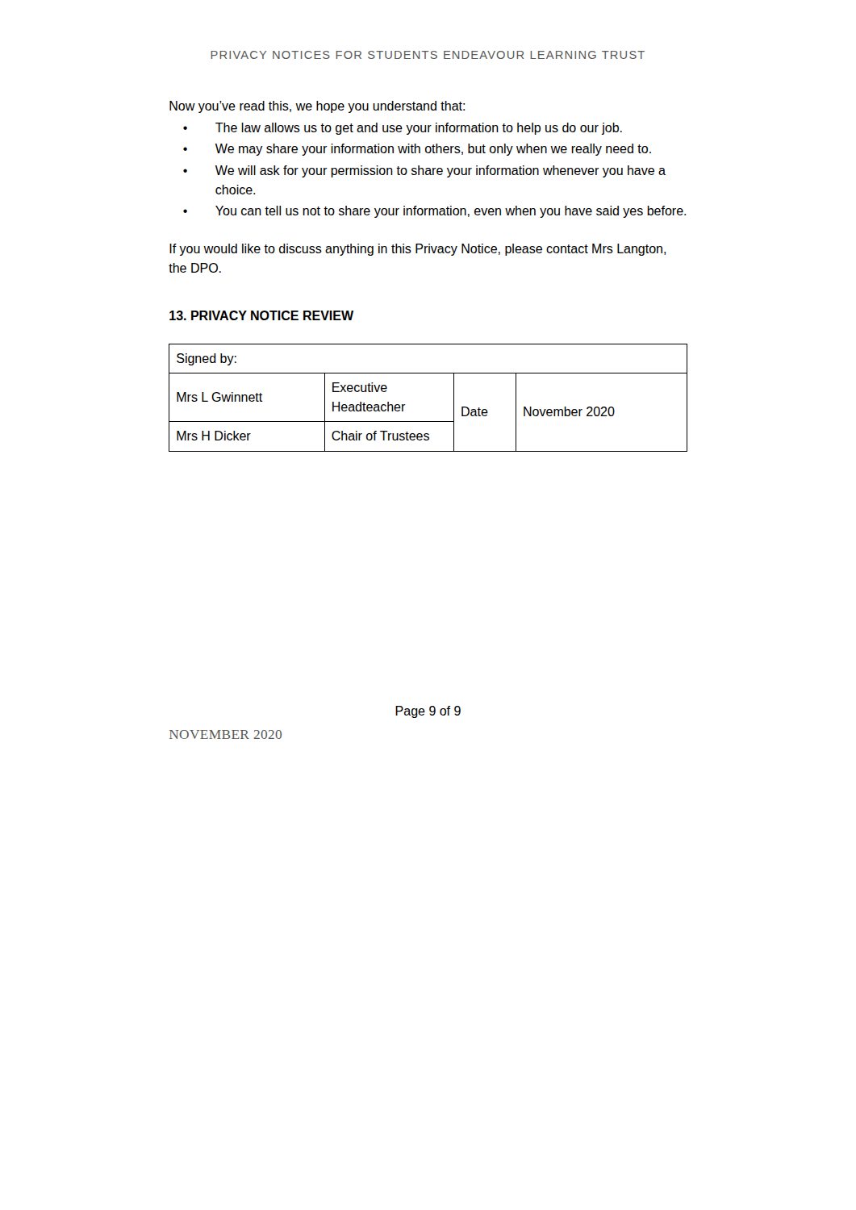Privacy Notices for Students Endeavour Learning Trust
Now you’ve read this, we hope you understand that:
The law allows us to get and use your information to help us do our job.
We may share your information with others, but only when we really need to.
We will ask for your permission to share your information whenever you have a choice.
You can tell us not to share your information, even when you have said yes before.
If you would like to discuss anything in this Privacy Notice, please contact Mrs Langton, the DPO.
13. PRIVACY NOTICE REVIEW
| Signed by: |
| Mrs L Gwinnett | Executive Headteacher | Date | November 2020 |
| Mrs H Dicker | Chair of Trustees |
Page 9 of 9
NOVEMBER 2020